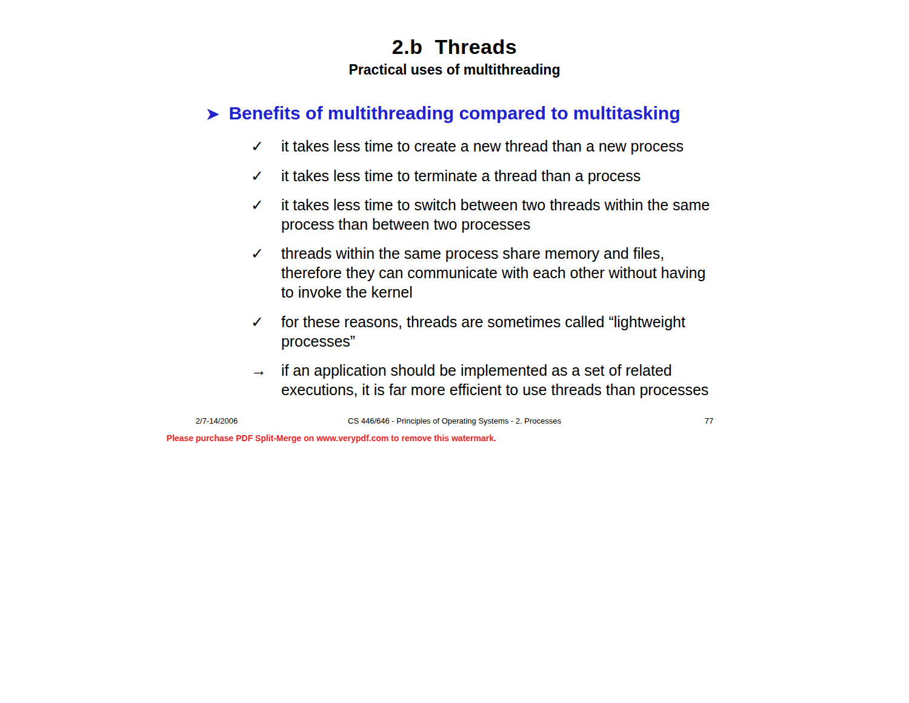2.b Threads
Practical uses of multithreading
➤Benefits of multithreading compared to multitasking
✓it takes less time to create a new thread than a new process
✓it takes less time to terminate a thread than a process
✓it takes less time to switch between two threads within the same process than between two processes
✓threads within the same process share memory and files, therefore they can communicate with each other without having to invoke the kernel
✓for these reasons, threads are sometimes called “lightweight processes”
→if an application should be implemented as a set of related executions, it is far more efficient to use threads than processes
2/7-14/2006
CS 446/646 - Principles of Operating Systems - 2. Processes
77
Please purchase PDF Split-Merge on www.verypdf.com to remove this watermark.